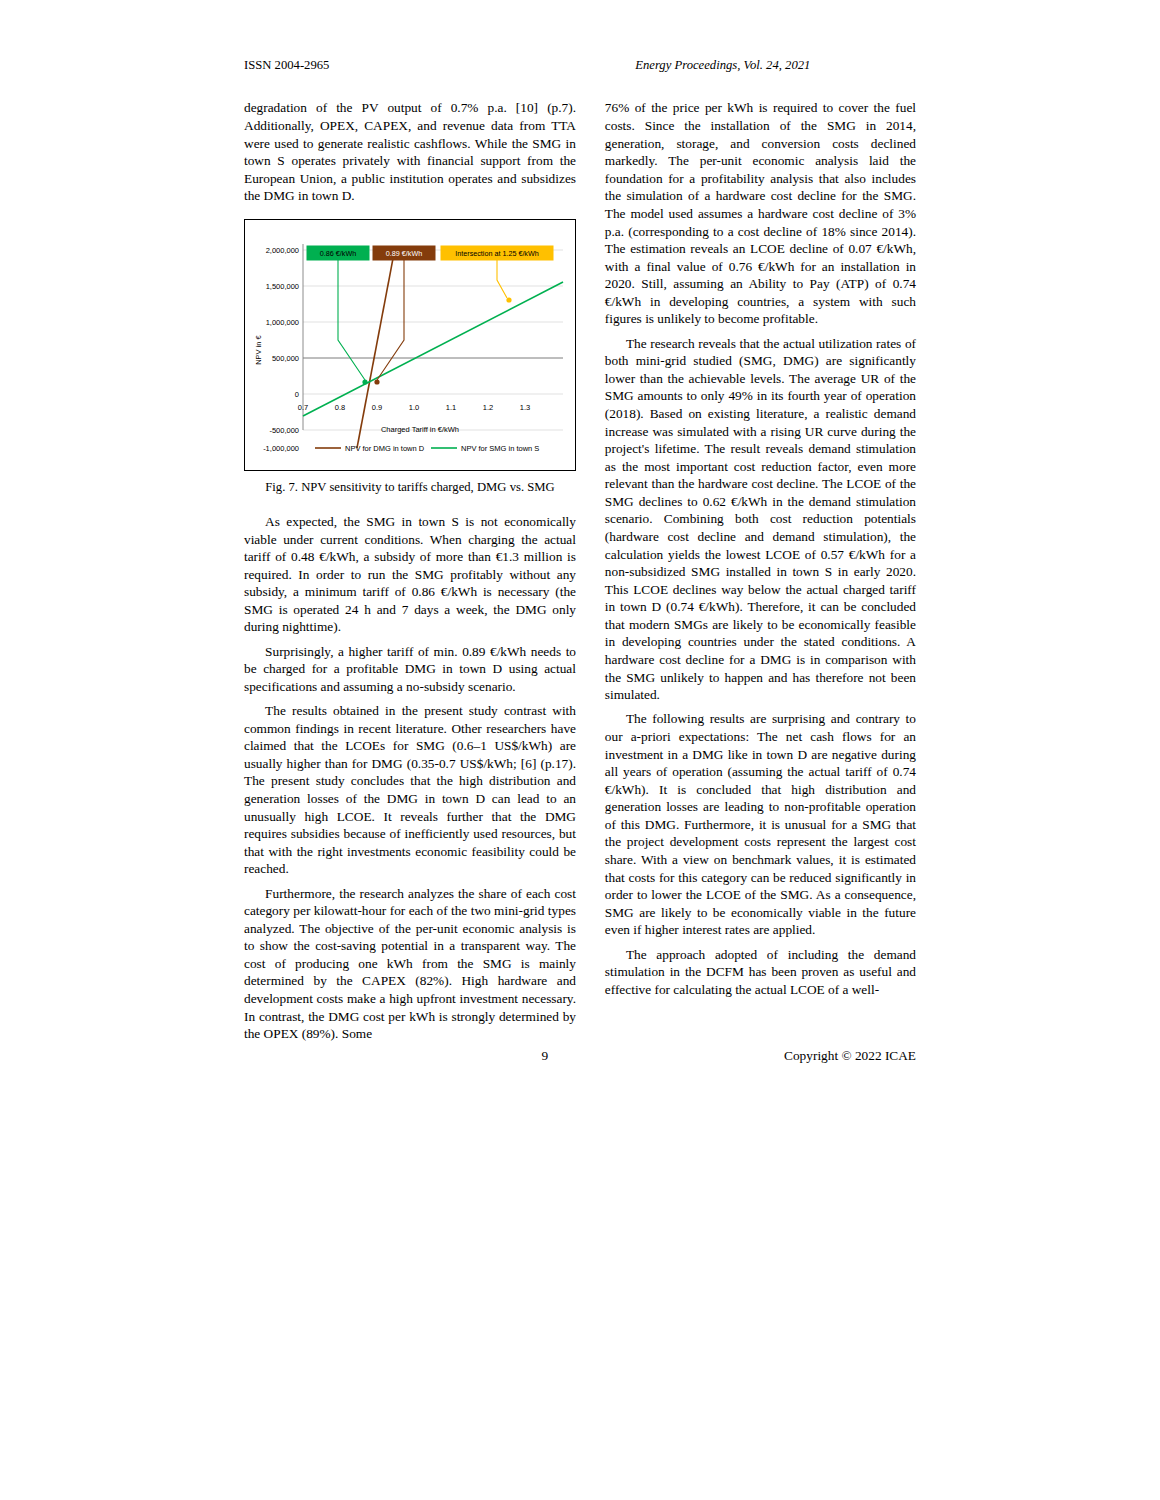ISSN 2004-2965 Energy Proceedings, Vol. 24, 2021
degradation of the PV output of 0.7% p.a. [10] (p.7). Additionally, OPEX, CAPEX, and revenue data from TTA were used to generate realistic cashflows. While the SMG in town S operates privately with financial support from the European Union, a public institution operates and subsidizes the DMG in town D.
2,000,000 1,500,000 1,000,000 500,000 0 -500,000 -1,000,000 NPV in € 0.7 0.8 0.9 1.0 1.1 1.2 1.3 Charged Tariff in €/kWh 0.86 €/kWh 0.89 €/kWh Intersection at 1.25 €/kWh NPV for DMG in town D NPV for SMG in town S
Fig. 7. NPV sensitivity to tariffs charged, DMG vs. SMG
As expected, the SMG in town S is not economically viable under current conditions. When charging the actual tariff of 0.48 €/kWh, a subsidy of more than €1.3 million is required. In order to run the SMG profitably without any subsidy, a minimum tariff of 0.86 €/kWh is necessary (the SMG is operated 24 h and 7 days a week, the DMG only during nighttime).
Surprisingly, a higher tariff of min. 0.89 €/kWh needs to be charged for a profitable DMG in town D using actual specifications and assuming a no-subsidy scenario.
The results obtained in the present study contrast with common findings in recent literature. Other researchers have claimed that the LCOEs for SMG (0.6–1 US$/kWh) are usually higher than for DMG (0.35-0.7 US$/kWh; [6] (p.17). The present study concludes that the high distribution and generation losses of the DMG in town D can lead to an unusually high LCOE. It reveals further that the DMG requires subsidies because of inefficiently used resources, but that with the right investments economic feasibility could be reached.
Furthermore, the research analyzes the share of each cost category per kilowatt-hour for each of the two mini-grid types analyzed. The objective of the per-unit economic analysis is to show the cost-saving potential in a transparent way. The cost of producing one kWh from the SMG is mainly determined by the CAPEX (82%). High hardware and development costs make a high upfront investment necessary. In contrast, the DMG cost per kWh is strongly determined by the OPEX (89%). Some
76% of the price per kWh is required to cover the fuel costs. Since the installation of the SMG in 2014, generation, storage, and conversion costs declined markedly. The per-unit economic analysis laid the foundation for a profitability analysis that also includes the simulation of a hardware cost decline for the SMG. The model used assumes a hardware cost decline of 3% p.a. (corresponding to a cost decline of 18% since 2014). The estimation reveals an LCOE decline of 0.07 €/kWh, with a final value of 0.76 €/kWh for an installation in 2020. Still, assuming an Ability to Pay (ATP) of 0.74 €/kWh in developing countries, a system with such figures is unlikely to become profitable.
The research reveals that the actual utilization rates of both mini-grid studied (SMG, DMG) are significantly lower than the achievable levels. The average UR of the SMG amounts to only 49% in its fourth year of operation (2018). Based on existing literature, a realistic demand increase was simulated with a rising UR curve during the project's lifetime. The result reveals demand stimulation as the most important cost reduction factor, even more relevant than the hardware cost decline. The LCOE of the SMG declines to 0.62 €/kWh in the demand stimulation scenario. Combining both cost reduction potentials (hardware cost decline and demand stimulation), the calculation yields the lowest LCOE of 0.57 €/kWh for a non-subsidized SMG installed in town S in early 2020. This LCOE declines way below the actual charged tariff in town D (0.74 €/kWh). Therefore, it can be concluded that modern SMGs are likely to be economically feasible in developing countries under the stated conditions. A hardware cost decline for a DMG is in comparison with the SMG unlikely to happen and has therefore not been simulated.
The following results are surprising and contrary to our a-priori expectations: The net cash flows for an investment in a DMG like in town D are negative during all years of operation (assuming the actual tariff of 0.74 €/kWh). It is concluded that high distribution and generation losses are leading to non-profitable operation of this DMG. Furthermore, it is unusual for a SMG that the project development costs represent the largest cost share. With a view on benchmark values, it is estimated that costs for this category can be reduced significantly in order to lower the LCOE of the SMG. As a consequence, SMG are likely to be economically viable in the future even if higher interest rates are applied.
The approach adopted of including the demand stimulation in the DCFM has been proven as useful and effective for calculating the actual LCOE of a well-
9 Copyright © 2022 ICAE